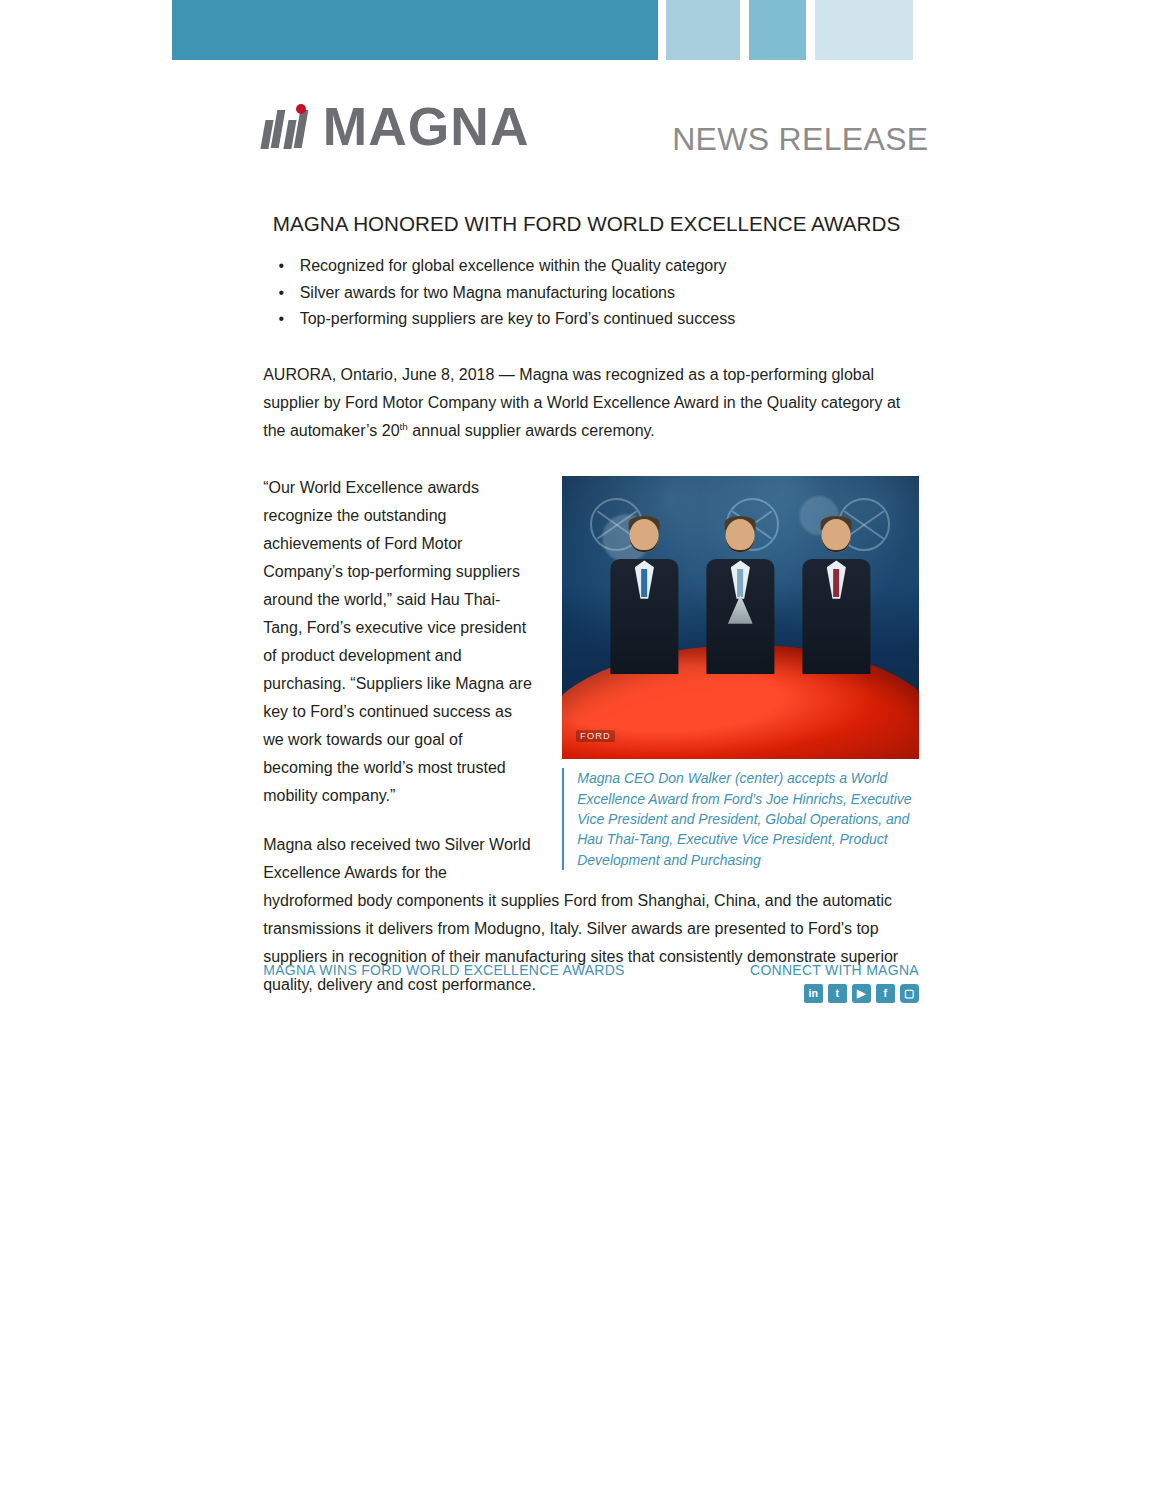MAGNA
NEWS RELEASE
MAGNA HONORED WITH FORD WORLD EXCELLENCE AWARDS
Recognized for global excellence within the Quality category
Silver awards for two Magna manufacturing locations
Top-performing suppliers are key to Ford’s continued success
AURORA, Ontario, June 8, 2018 — Magna was recognized as a top-performing global supplier by Ford Motor Company with a World Excellence Award in the Quality category at the automaker’s 20th annual supplier awards ceremony.
FORD
Magna CEO Don Walker (center) accepts a World Excellence Award from Ford’s Joe Hinrichs, Executive Vice President and President, Global Operations, and Hau Thai-Tang, Executive Vice President, Product Development and Purchasing
“Our World Excellence awards recognize the outstanding achievements of Ford Motor Company’s top-performing suppliers around the world,” said Hau Thai-Tang, Ford’s executive vice president of product development and purchasing. “Suppliers like Magna are key to Ford’s continued success as we work towards our goal of becoming the world’s most trusted mobility company.”
Magna also received two Silver World Excellence Awards for the hydroformed body components it supplies Ford from Shanghai, China, and the automatic transmissions it delivers from Modugno, Italy. Silver awards are presented to Ford's top suppliers in recognition of their manufacturing sites that consistently demonstrate superior quality, delivery and cost performance.
MAGNA WINS FORD WORLD EXCELLENCE AWARDS
CONNECT WITH MAGNA
in t ▶ f ▢